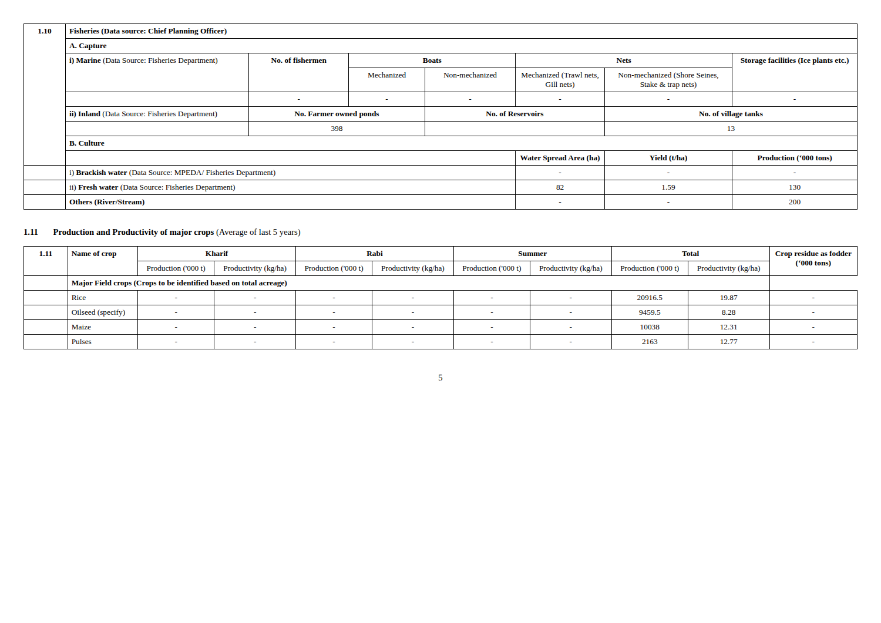| 1.10 | Fisheries (Data source: Chief Planning Officer) |
| A. Capture |
| i) Marine (Data Source: Fisheries Department) | No. of fishermen | Boats | Nets | Storage facilities (Ice plants etc.) |
| Mechanized | Non-mechanized | Mechanized (Trawl nets, Gill nets) | Non-mechanized (Shore Seines, Stake & trap nets) |
| | - | - | - | - | - | - |
| ii) Inland (Data Source: Fisheries Department) | No. Farmer owned ponds | No. of Reservoirs | No. of village tanks |
| | 398 | | 13 |
| B. Culture |
| | Water Spread Area (ha) | Yield (t/ha) | Production (‘000 tons) |
| | i) Brackish water (Data Source: MPEDA/ Fisheries Department) | - | - | - |
| | ii) Fresh water (Data Source: Fisheries Department) | 82 | 1.59 | 130 |
| | Others (River/Stream) | - | - | 200 |
1.11 Production and Productivity of major crops (Average of last 5 years)
| 1.11 | Name of crop | Kharif | Rabi | Summer | Total | Crop residue as fodder (‘000 tons) |
| Production ('000 t) | Productivity (kg/ha) | Production ('000 t) | Productivity (kg/ha) | Production ('000 t) | Productivity (kg/ha) | Production ('000 t) | Productivity (kg/ha) |
| | Major Field crops (Crops to be identified based on total acreage) |
| | Rice | - | - | - | - | - | - | 20916.5 | 19.87 | - |
| | Oilseed (specify) | - | - | - | - | - | - | 9459.5 | 8.28 | - |
| | Maize | - | - | - | - | - | - | 10038 | 12.31 | - |
| | Pulses | - | - | - | - | - | - | 2163 | 12.77 | - |
5